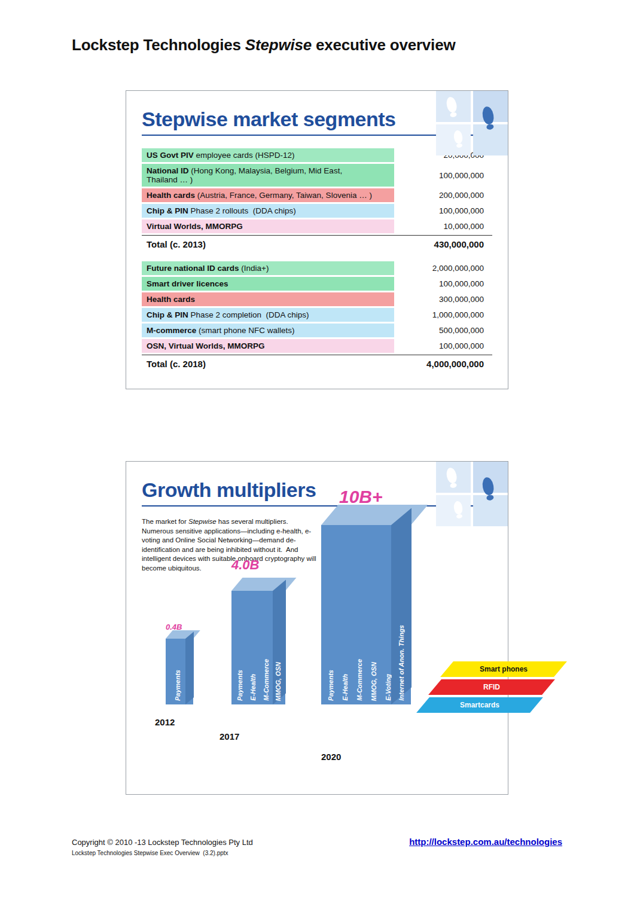Lockstep Technologies Stepwise executive overview
Stepwise market segments
| US Govt PIV employee cards (HSPD-12) | 20,000,000 |
| National ID (Hong Kong, Malaysia, Belgium, Mid East, Thailand … ) | 100,000,000 |
| Health cards (Austria, France, Germany, Taiwan, Slovenia … ) | 200,000,000 |
| Chip & PIN Phase 2 rollouts (DDA chips) | 100,000,000 |
| Virtual Worlds, MMORPG | 10,000,000 |
| Total (c. 2013) | 430,000,000 |
| Future national ID cards (India+) | 2,000,000,000 |
| Smart driver licences | 100,000,000 |
| Health cards | 300,000,000 |
| Chip & PIN Phase 2 completion (DDA chips) | 1,000,000,000 |
| M-commerce (smart phone NFC wallets) | 500,000,000 |
| OSN, Virtual Worlds, MMORPG | 100,000,000 |
| Total (c. 2018) | 4,000,000,000 |
Growth multipliers
The market for Stepwise has several multipliers. Numerous sensitive applications—including e-health, e-voting and Online Social Networking—demand de-identification and are being inhibited without it. And intelligent devices with suitable onboard cryptography will become ubiquitous.
Smartcards
RFID
Smart phones
Payments
0.4B
2012
Payments E-Health M-Commerce MMOG, OSN
4.0B
2017
Payments E-Health M-Commerce MMOG, OSN E-Voting Internet of Anon. Things
10B+
2020
Copyright © 2010 -13 Lockstep Technologies Pty Ltd
Lockstep Technologies Stepwise Exec Overview (3.2).pptx
http://lockstep.com.au/technologies